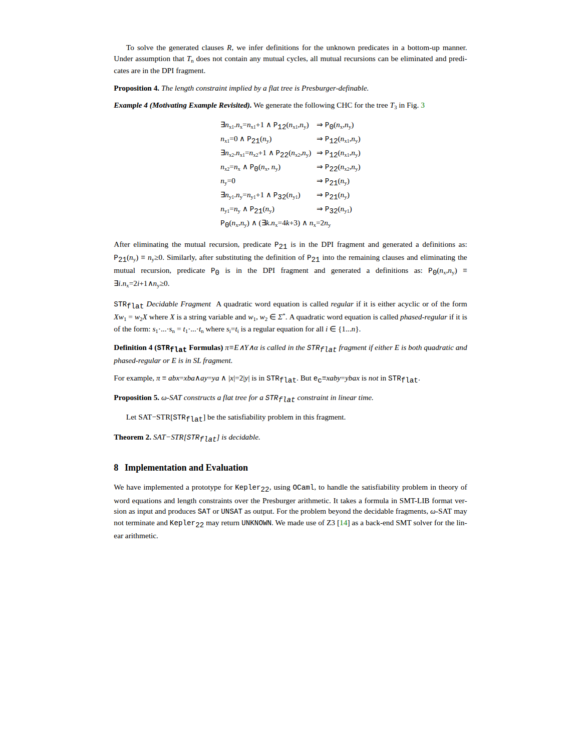To solve the generated clauses R, we infer definitions for the unknown predicates in a bottom-up manner. Under assumption that Tn does not contain any mutual cycles, all mutual recursions can be eliminated and predicates are in the DPI fragment.
Proposition 4. The length constraint implied by a flat tree is Presburger-definable.
Example 4 (Motivating Example Revisited). We generate the following CHC for the tree T 3 in Fig. 3
| ∃ n x 1 . n x = n x 1 +1 ∧ P 12 ( n x 1 , n y ) | ⇒ P 0 ( n x , n y ) |
| n x 1 =0 ∧ P 21 ( n y ) | ⇒ P 12 ( n x 1 , n y ) |
| ∃ n x 2 . n x 1 = n x 2 +1 ∧ P 22 ( n x 2 , n y ) | ⇒ P 12 ( n x 1 , n y ) |
| n x 2 = n x ∧ P 0 ( n x , n y ) | ⇒ P 22 ( n x 2 , n y ) |
| n y =0 | ⇒ P 21 ( n y ) |
| ∃ n y 1 . n y = n y 1 +1 ∧ P 32 ( n y 1 ) | ⇒ P 21 ( n y ) |
| n y 1 = n y ∧ P 21 ( n y ) | ⇒ P 32 ( n y 1 ) |
| P 0 ( n x , n y ) ∧ (∃ k . n x =4 k +3) ∧ n x =2 n y |
After eliminating the mutual recursion, predicate P 21 is in the DPI fragment and generated a definitions as: P 21(ny) ≡ ny≥0. Similarly, after substituting the definition of P 21 into the remaining clauses and eliminating the mutual recursion, predicate P 0 is in the DPI fragment and generated a definitions as: P 0(nx,ny) ≡ ∃i.nx=2i+1∧ny≥0.
STR flat Decidable Fragment A quadratic word equation is called regular if it is either acyclic or of the form Xw 1 = w 2 X where X is a string variable and w 1, w 2 ∈ Σ*. A quadratic word equation is called phased-regular if it is of the form: s 1·...·sn = t 1·...·tn where si=ti is a regular equation for all i ∈ {1...n}.
Definition 4 (STR flat Formulas) π≡E∧Υ∧α is called in the STR flat fragment if either E is both quadratic and phased-regular or E is in SL fragment.
For example, π ≡ abx=xba∧ay=ya ∧ |x|=2|y| is in STR flat. But ec≡xaby=ybax is not in STR flat.
Proposition 5. ω-SAT constructs a flat tree for a STR flat constraint in linear time.
Let SAT−STR[STR flat] be the satisfiability problem in this fragment.
Theorem 2. SAT−STR[STR flat] is decidable.
8 Implementation and Evaluation
We have implemented a prototype for Kepler 22, using OCaml, to handle the satisfiability problem in theory of word equations and length constraints over the Presburger arithmetic. It takes a formula in SMT-LIB format version as input and produces SAT or UNSAT as output. For the problem beyond the decidable fragments, ω-SAT may not terminate and Kepler 22 may return UNKNOWN. We made use of Z3 [14] as a back-end SMT solver for the linear arithmetic.